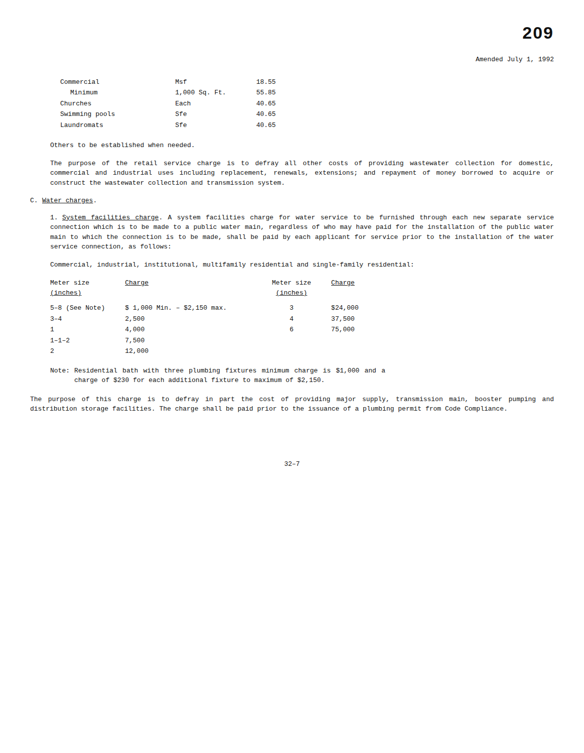209
Amended July 1, 1992
| Commercial | Msf | 18.55 |
| Minimum | 1,000 Sq. Ft. | 55.85 |
| Churches | Each | 40.65 |
| Swimming pools | Sfe | 40.65 |
| Laundromats | Sfe | 40.65 |
Others to be established when needed.
The purpose of the retail service charge is to defray all other costs of providing wastewater collection for domestic, commercial and industrial uses including replacement, renewals, extensions; and repayment of money borrowed to acquire or construct the wastewater collection and transmission system.
C. Water charges.
1. System facilities charge. A system facilities charge for water service to be furnished through each new separate service connection which is to be made to a public water main, regardless of who may have paid for the installation of the public water main to which the connection is to be made, shall be paid by each applicant for service prior to the installation of the water service connection, as follows:
Commercial, industrial, institutional, multifamily residential and single-family residential:
| Meter size (inches) | Charge | Meter size (inches) | Charge |
| --- | --- | --- | --- |
| 5–8 (See Note) | $ 1,000 Min. – $2,150 max. | 3 | $24,000 |
| 3–4 | 2,500 | 4 | 37,500 |
| 1 | 4,000 | 6 | 75,000 |
| 1–1–2 | 7,500 | | |
| 2 | 12,000 | | |
Note: Residential bath with three plumbing fixtures minimum charge is $1,000 and a charge of $230 for each additional fixture to maximum of $2,150.
The purpose of this charge is to defray in part the cost of providing major supply, transmission main, booster pumping and distribution storage facilities. The charge shall be paid prior to the issuance of a plumbing permit from Code Compliance.
32–7